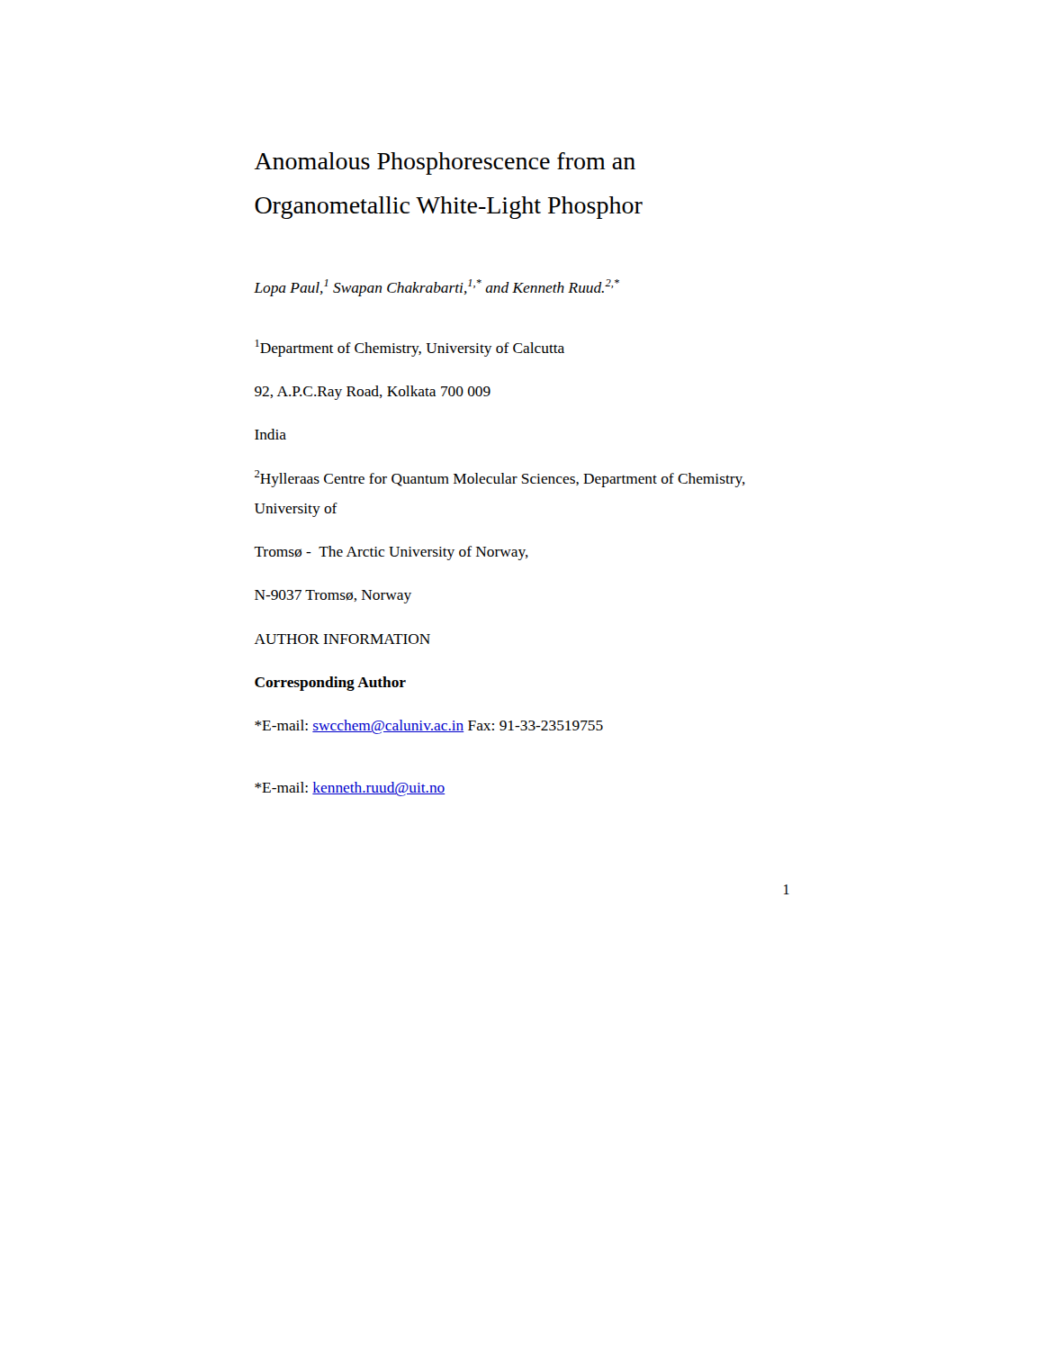Anomalous Phosphorescence from an
Organometallic White-Light Phosphor
Lopa Paul,1 Swapan Chakrabarti,1,* and Kenneth Ruud.2,*
1Department of Chemistry, University of Calcutta
92, A.P.C.Ray Road, Kolkata 700 009
India
2Hylleraas Centre for Quantum Molecular Sciences, Department of Chemistry, University of
Tromsø - The Arctic University of Norway,
N-9037 Tromsø, Norway
AUTHOR INFORMATION
Corresponding Author
*E-mail: swcchem@caluniv.ac.in Fax: 91-33-23519755
*E-mail: kenneth.ruud@uit.no
1